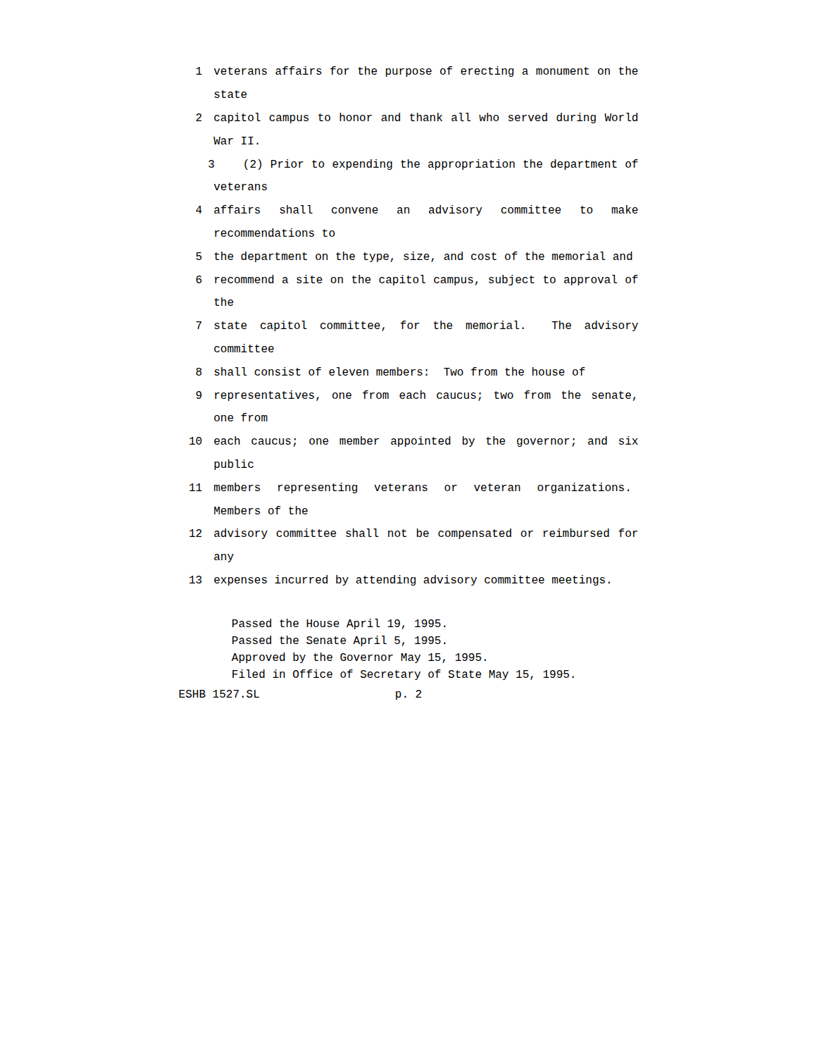veterans affairs for the purpose of erecting a monument on the state
capitol campus to honor and thank all who served during World War II.
(2) Prior to expending the appropriation the department of veterans
affairs shall convene an advisory committee to make recommendations to
the department on the type, size, and cost of the memorial and
recommend a site on the capitol campus, subject to approval of the
state capitol committee, for the memorial. The advisory committee
shall consist of eleven members: Two from the house of
representatives, one from each caucus; two from the senate, one from
each caucus; one member appointed by the governor; and six public
members representing veterans or veteran organizations. Members of the
advisory committee shall not be compensated or reimbursed for any
expenses incurred by attending advisory committee meetings.
Passed the House April 19, 1995.
Passed the Senate April 5, 1995.
Approved by the Governor May 15, 1995.
Filed in Office of Secretary of State May 15, 1995.
ESHB 1527.SL
p. 2
ESHB 1527.SL